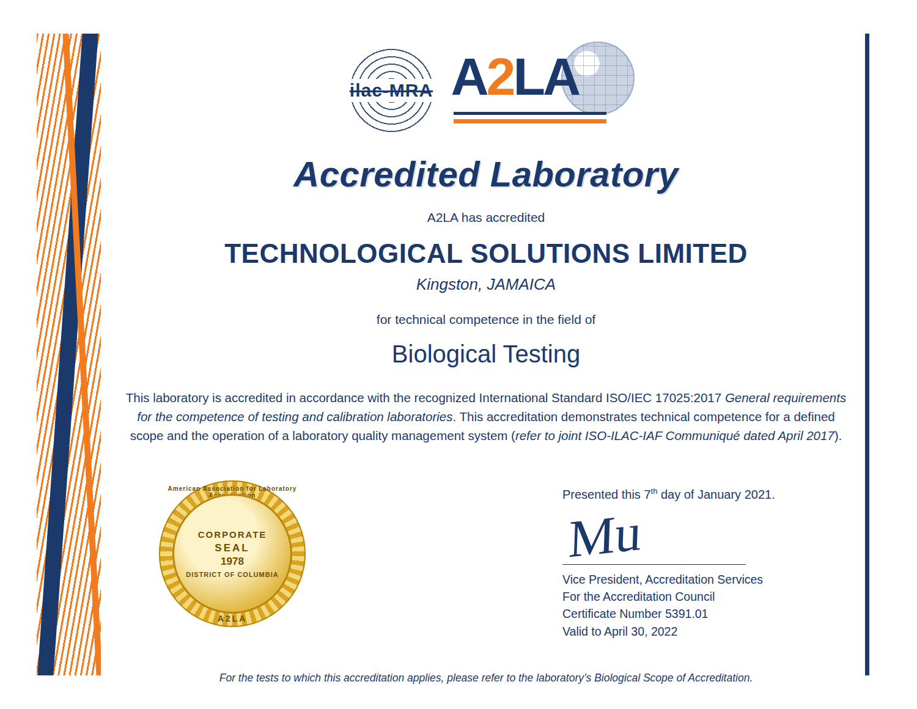ilac-MRA
A2 LA
Accredited Laboratory
A2LA has accredited
TECHNOLOGICAL SOLUTIONS LIMITED
Kingston, JAMAICA
for technical competence in the field of
Biological Testing
This laboratory is accredited in accordance with the recognized International Standard ISO/IEC 17025:2017 General requirements for the competence of testing and calibration laboratories. This accreditation demonstrates technical competence for a defined scope and the operation of a laboratory quality management system (refer to joint ISO-ILAC-IAF Communiqué dated April 2017).
American Association for Laboratory Accreditation CORPORATE SEAL 1978 DISTRICT OF COLUMBIA A2LA
Presented this 7th day of January 2021.
Mu
Vice President, Accreditation Services
For the Accreditation Council
Certificate Number 5391.01
Valid to April 30, 2022
For the tests to which this accreditation applies, please refer to the laboratory’s Biological Scope of Accreditation.